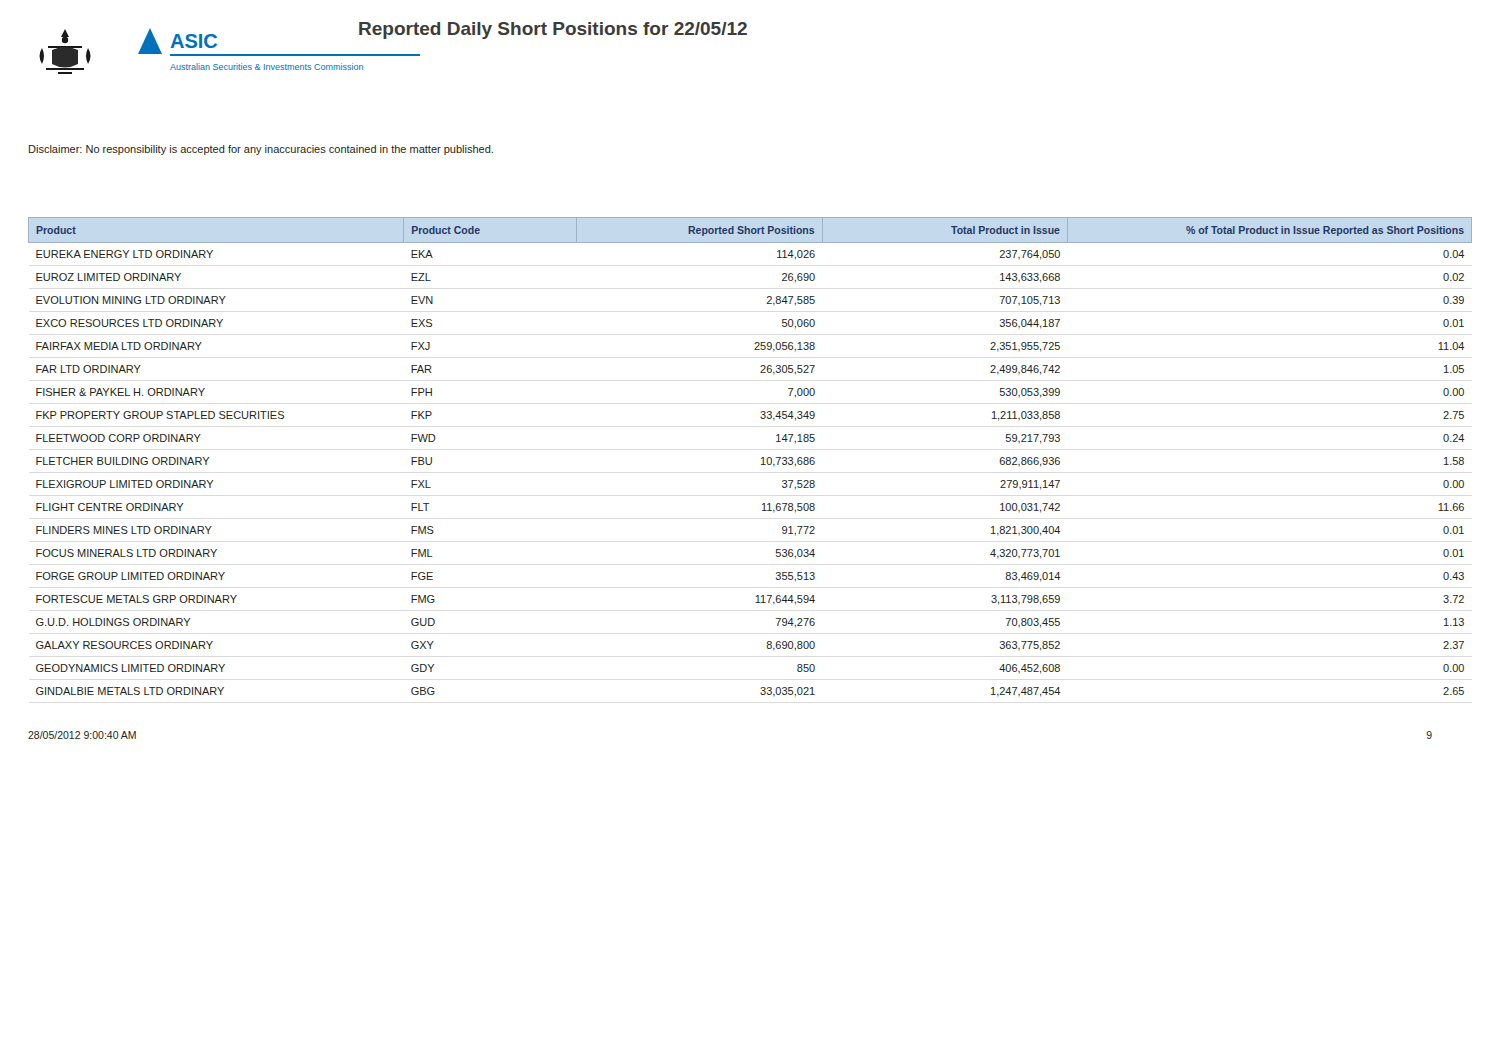ASIC Australian Securities & Investments Commission
Reported Daily Short Positions for 22/05/12
Disclaimer: No responsibility is accepted for any inaccuracies contained in the matter published.
| Product | Product Code | Reported Short Positions | Total Product in Issue | % of Total Product in Issue Reported as Short Positions |
| --- | --- | --- | --- | --- |
| EUREKA ENERGY LTD ORDINARY | EKA | 114,026 | 237,764,050 | 0.04 |
| EUROZ LIMITED ORDINARY | EZL | 26,690 | 143,633,668 | 0.02 |
| EVOLUTION MINING LTD ORDINARY | EVN | 2,847,585 | 707,105,713 | 0.39 |
| EXCO RESOURCES LTD ORDINARY | EXS | 50,060 | 356,044,187 | 0.01 |
| FAIRFAX MEDIA LTD ORDINARY | FXJ | 259,056,138 | 2,351,955,725 | 11.04 |
| FAR LTD ORDINARY | FAR | 26,305,527 | 2,499,846,742 | 1.05 |
| FISHER & PAYKEL H. ORDINARY | FPH | 7,000 | 530,053,399 | 0.00 |
| FKP PROPERTY GROUP STAPLED SECURITIES | FKP | 33,454,349 | 1,211,033,858 | 2.75 |
| FLEETWOOD CORP ORDINARY | FWD | 147,185 | 59,217,793 | 0.24 |
| FLETCHER BUILDING ORDINARY | FBU | 10,733,686 | 682,866,936 | 1.58 |
| FLEXIGROUP LIMITED ORDINARY | FXL | 37,528 | 279,911,147 | 0.00 |
| FLIGHT CENTRE ORDINARY | FLT | 11,678,508 | 100,031,742 | 11.66 |
| FLINDERS MINES LTD ORDINARY | FMS | 91,772 | 1,821,300,404 | 0.01 |
| FOCUS MINERALS LTD ORDINARY | FML | 536,034 | 4,320,773,701 | 0.01 |
| FORGE GROUP LIMITED ORDINARY | FGE | 355,513 | 83,469,014 | 0.43 |
| FORTESCUE METALS GRP ORDINARY | FMG | 117,644,594 | 3,113,798,659 | 3.72 |
| G.U.D. HOLDINGS ORDINARY | GUD | 794,276 | 70,803,455 | 1.13 |
| GALAXY RESOURCES ORDINARY | GXY | 8,690,800 | 363,775,852 | 2.37 |
| GEODYNAMICS LIMITED ORDINARY | GDY | 850 | 406,452,608 | 0.00 |
| GINDALBIE METALS LTD ORDINARY | GBG | 33,035,021 | 1,247,487,454 | 2.65 |
28/05/2012 9:00:40 AM 9